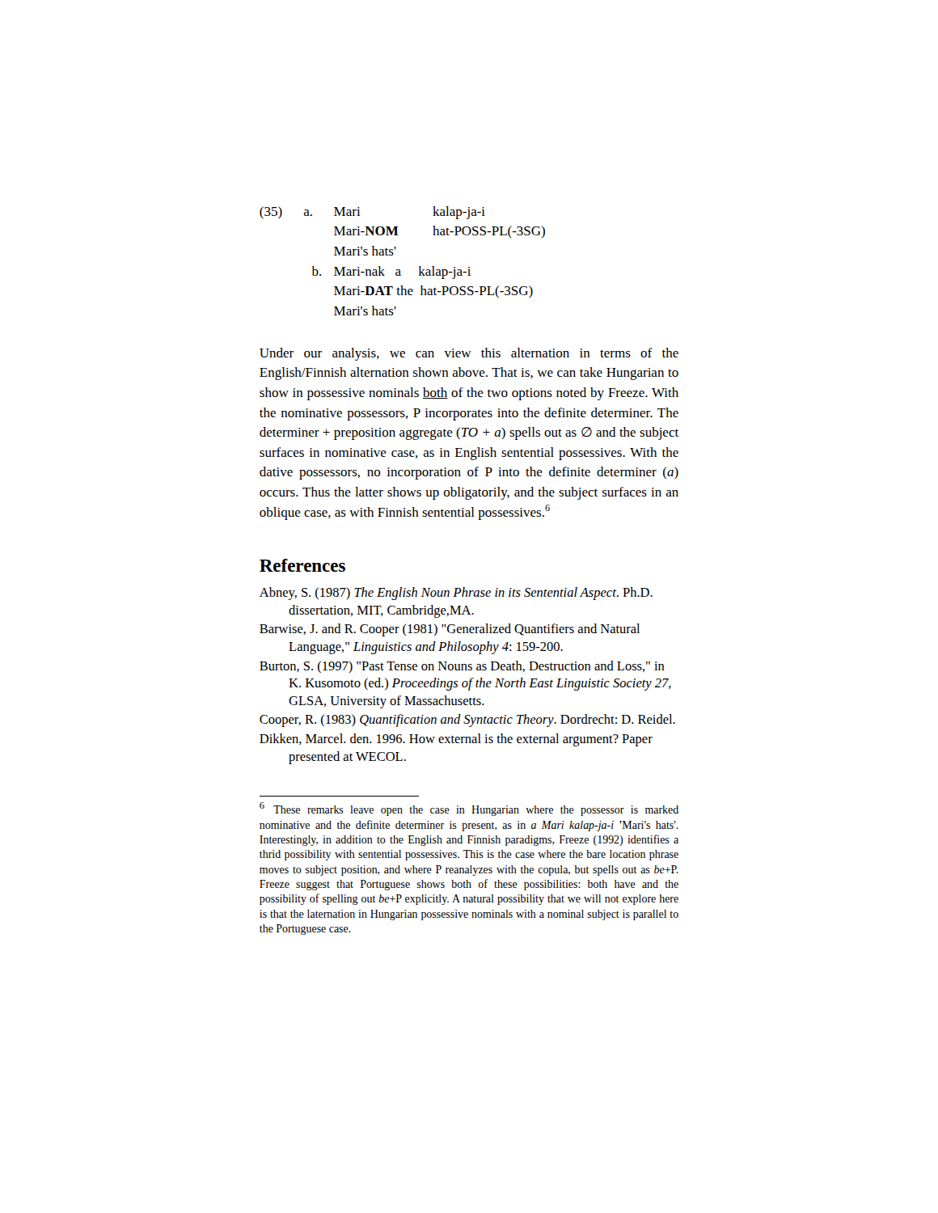| (35) | a. | Mari kalap-ja-i Mari- NOM hat-POSS-PL(-3SG) Mari's hats' |
| | b. | Mari-nak a kalap-ja-i Mari- DAT the hat-POSS-PL(-3SG) Mari's hats' |
Under our analysis, we can view this alternation in terms of the English/Finnish alternation shown above. That is, we can take Hungarian to show in possessive nominals both of the two options noted by Freeze. With the nominative possessors, P incorporates into the definite determiner. The determiner + preposition aggregate (TO + a) spells out as ∅ and the subject surfaces in nominative case, as in English sentential possessives. With the dative possessors, no incorporation of P into the definite determiner (a) occurs. Thus the latter shows up obligatorily, and the subject surfaces in an oblique case, as with Finnish sentential possessives.6
References
Abney, S. (1987) The English Noun Phrase in its Sentential Aspect. Ph.D. dissertation, MIT, Cambridge,MA.
Barwise, J. and R. Cooper (1981) "Generalized Quantifiers and Natural Language," Linguistics and Philosophy 4: 159-200.
Burton, S. (1997) "Past Tense on Nouns as Death, Destruction and Loss," in K. Kusomoto (ed.) Proceedings of the North East Linguistic Society 27, GLSA, University of Massachusetts.
Cooper, R. (1983) Quantification and Syntactic Theory. Dordrecht: D. Reidel.
Dikken, Marcel. den. 1996. How external is the external argument? Paper presented at WECOL.
6 These remarks leave open the case in Hungarian where the possessor is marked nominative and the definite determiner is present, as in a Mari kalap-ja-i 'Mari's hats'. Interestingly, in addition to the English and Finnish paradigms, Freeze (1992) identifies a thrid possibility with sentential possessives. This is the case where the bare location phrase moves to subject position, and where P reanalyzes with the copula, but spells out as be+P. Freeze suggest that Portuguese shows both of these possibilities: both have and the possibility of spelling out be+P explicitly. A natural possibility that we will not explore here is that the laternation in Hungarian possessive nominals with a nominal subject is parallel to the Portuguese case.